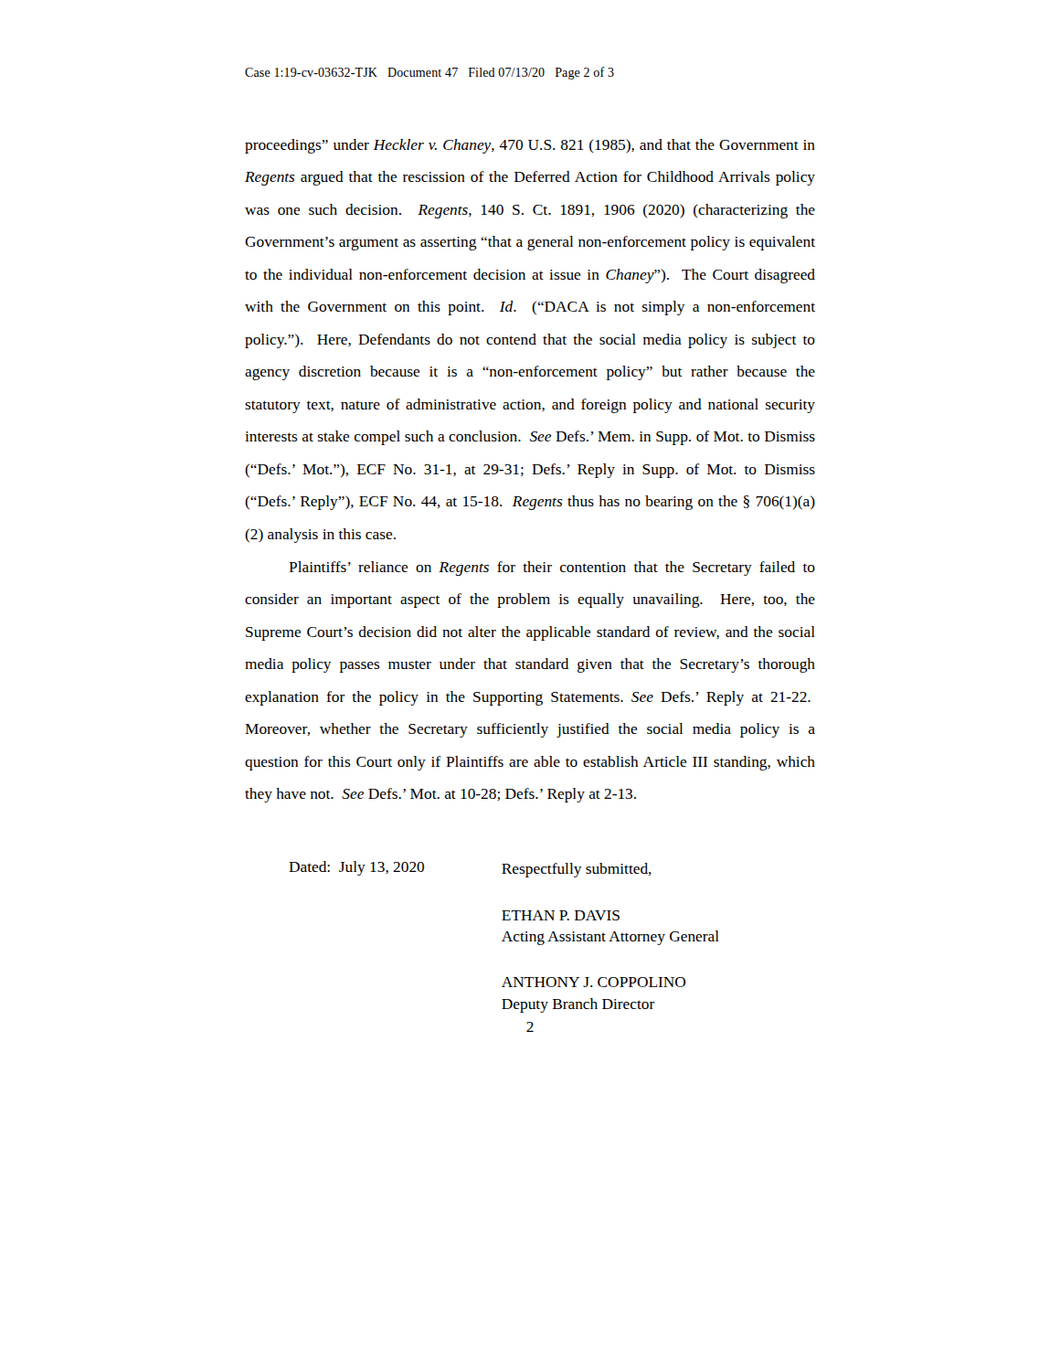Case 1:19-cv-03632-TJK Document 47 Filed 07/13/20 Page 2 of 3
proceedings” under Heckler v. Chaney, 470 U.S. 821 (1985), and that the Government in Regents argued that the rescission of the Deferred Action for Childhood Arrivals policy was one such decision. Regents, 140 S. Ct. 1891, 1906 (2020) (characterizing the Government’s argument as asserting “that a general non-enforcement policy is equivalent to the individual non-enforcement decision at issue in Chaney”). The Court disagreed with the Government on this point. Id. (“DACA is not simply a non-enforcement policy.”). Here, Defendants do not contend that the social media policy is subject to agency discretion because it is a “non-enforcement policy” but rather because the statutory text, nature of administrative action, and foreign policy and national security interests at stake compel such a conclusion. See Defs.’ Mem. in Supp. of Mot. to Dismiss (“Defs.’ Mot.”), ECF No. 31-1, at 29-31; Defs.’ Reply in Supp. of Mot. to Dismiss (“Defs.’ Reply”), ECF No. 44, at 15-18. Regents thus has no bearing on the § 706(1)(a)(2) analysis in this case.
Plaintiffs’ reliance on Regents for their contention that the Secretary failed to consider an important aspect of the problem is equally unavailing. Here, too, the Supreme Court’s decision did not alter the applicable standard of review, and the social media policy passes muster under that standard given that the Secretary’s thorough explanation for the policy in the Supporting Statements. See Defs.’ Reply at 21-22. Moreover, whether the Secretary sufficiently justified the social media policy is a question for this Court only if Plaintiffs are able to establish Article III standing, which they have not. See Defs.’ Mot. at 10-28; Defs.’ Reply at 2-13.
Dated: July 13, 2020
Respectfully submitted,
ETHAN P. DAVIS
Acting Assistant Attorney General
ANTHONY J. COPPOLINO
Deputy Branch Director
2